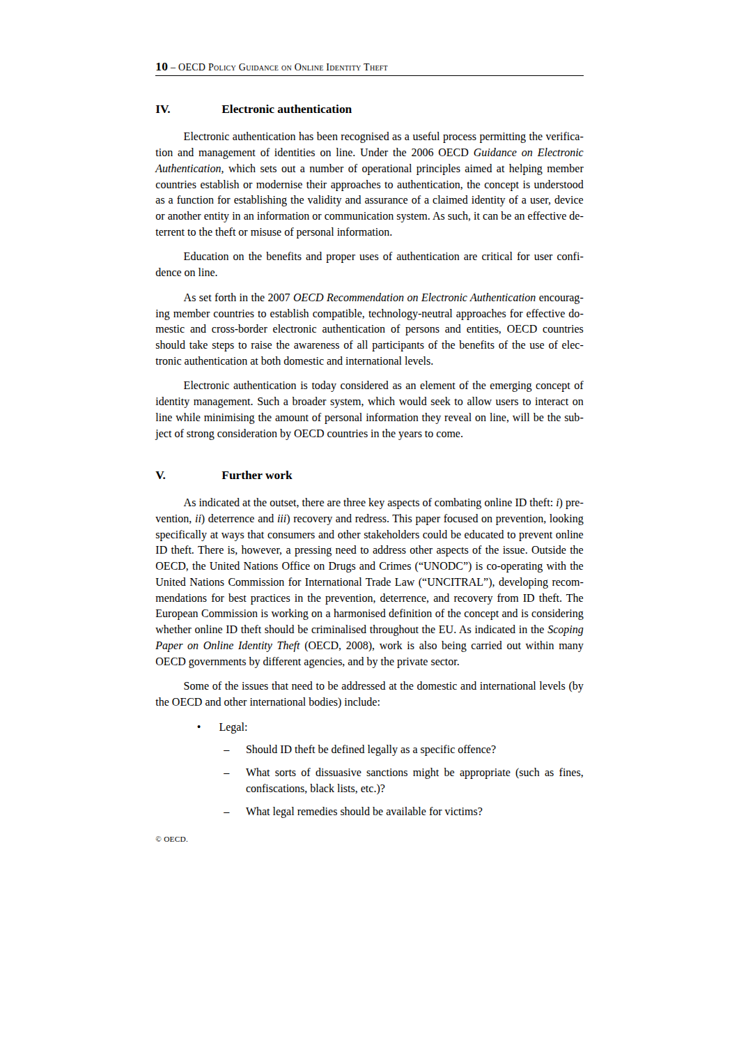10 – OECD Policy Guidance on Online Identity Theft
IV. Electronic authentication
Electronic authentication has been recognised as a useful process permitting the verification and management of identities on line. Under the 2006 OECD Guidance on Electronic Authentication, which sets out a number of operational principles aimed at helping member countries establish or modernise their approaches to authentication, the concept is understood as a function for establishing the validity and assurance of a claimed identity of a user, device or another entity in an information or communication system. As such, it can be an effective deterrent to the theft or misuse of personal information.
Education on the benefits and proper uses of authentication are critical for user confidence on line.
As set forth in the 2007 OECD Recommendation on Electronic Authentication encouraging member countries to establish compatible, technology-neutral approaches for effective domestic and cross-border electronic authentication of persons and entities, OECD countries should take steps to raise the awareness of all participants of the benefits of the use of electronic authentication at both domestic and international levels.
Electronic authentication is today considered as an element of the emerging concept of identity management. Such a broader system, which would seek to allow users to interact on line while minimising the amount of personal information they reveal on line, will be the subject of strong consideration by OECD countries in the years to come.
V. Further work
As indicated at the outset, there are three key aspects of combating online ID theft: i) prevention, ii) deterrence and iii) recovery and redress. This paper focused on prevention, looking specifically at ways that consumers and other stakeholders could be educated to prevent online ID theft. There is, however, a pressing need to address other aspects of the issue. Outside the OECD, the United Nations Office on Drugs and Crimes (“UNODC”) is co-operating with the United Nations Commission for International Trade Law (“UNCITRAL”), developing recommendations for best practices in the prevention, deterrence, and recovery from ID theft. The European Commission is working on a harmonised definition of the concept and is considering whether online ID theft should be criminalised throughout the EU. As indicated in the Scoping Paper on Online Identity Theft (OECD, 2008), work is also being carried out within many OECD governments by different agencies, and by the private sector.
Some of the issues that need to be addressed at the domestic and international levels (by the OECD and other international bodies) include:
Legal:
Should ID theft be defined legally as a specific offence?
What sorts of dissuasive sanctions might be appropriate (such as fines, confiscations, black lists, etc.)?
What legal remedies should be available for victims?
© OECD.